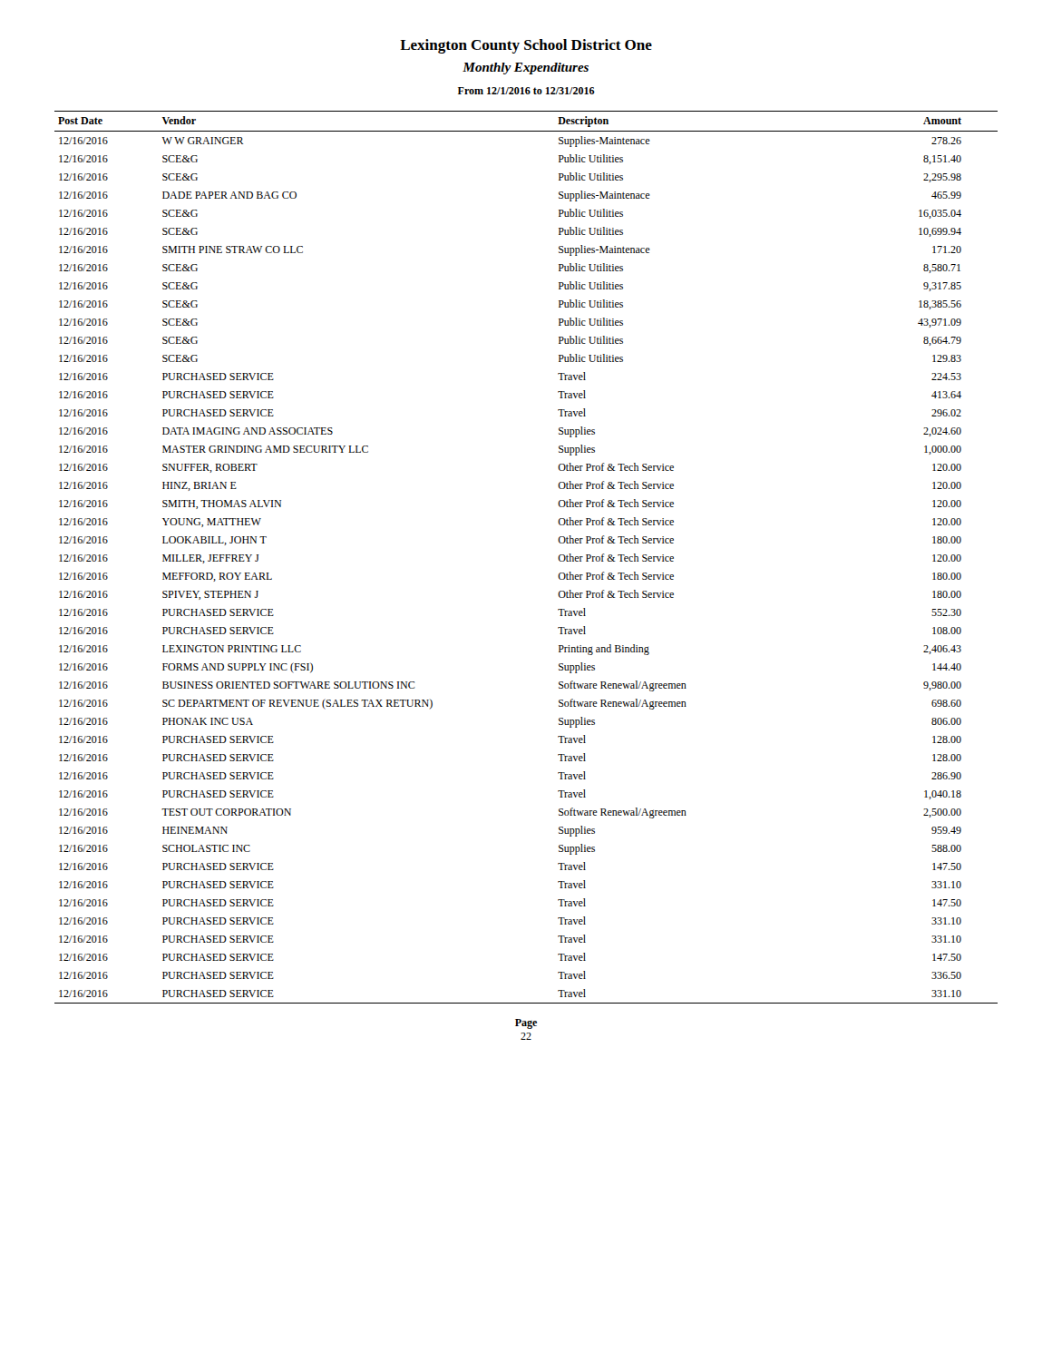Lexington County School District One
Monthly Expenditures
From 12/1/2016 to 12/31/2016
| Post Date | Vendor | Descripton | Amount |
| --- | --- | --- | --- |
| 12/16/2016 | W W GRAINGER | Supplies-Maintenace | 278.26 |
| 12/16/2016 | SCE&G | Public Utilities | 8,151.40 |
| 12/16/2016 | SCE&G | Public Utilities | 2,295.98 |
| 12/16/2016 | DADE PAPER AND BAG CO | Supplies-Maintenace | 465.99 |
| 12/16/2016 | SCE&G | Public Utilities | 16,035.04 |
| 12/16/2016 | SCE&G | Public Utilities | 10,699.94 |
| 12/16/2016 | SMITH PINE STRAW CO LLC | Supplies-Maintenace | 171.20 |
| 12/16/2016 | SCE&G | Public Utilities | 8,580.71 |
| 12/16/2016 | SCE&G | Public Utilities | 9,317.85 |
| 12/16/2016 | SCE&G | Public Utilities | 18,385.56 |
| 12/16/2016 | SCE&G | Public Utilities | 43,971.09 |
| 12/16/2016 | SCE&G | Public Utilities | 8,664.79 |
| 12/16/2016 | SCE&G | Public Utilities | 129.83 |
| 12/16/2016 | PURCHASED SERVICE | Travel | 224.53 |
| 12/16/2016 | PURCHASED SERVICE | Travel | 413.64 |
| 12/16/2016 | PURCHASED SERVICE | Travel | 296.02 |
| 12/16/2016 | DATA IMAGING AND ASSOCIATES | Supplies | 2,024.60 |
| 12/16/2016 | MASTER GRINDING AMD SECURITY LLC | Supplies | 1,000.00 |
| 12/16/2016 | SNUFFER, ROBERT | Other Prof & Tech Service | 120.00 |
| 12/16/2016 | HINZ, BRIAN E | Other Prof & Tech Service | 120.00 |
| 12/16/2016 | SMITH, THOMAS ALVIN | Other Prof & Tech Service | 120.00 |
| 12/16/2016 | YOUNG, MATTHEW | Other Prof & Tech Service | 120.00 |
| 12/16/2016 | LOOKABILL, JOHN T | Other Prof & Tech Service | 180.00 |
| 12/16/2016 | MILLER, JEFFREY J | Other Prof & Tech Service | 120.00 |
| 12/16/2016 | MEFFORD, ROY EARL | Other Prof & Tech Service | 180.00 |
| 12/16/2016 | SPIVEY, STEPHEN J | Other Prof & Tech Service | 180.00 |
| 12/16/2016 | PURCHASED SERVICE | Travel | 552.30 |
| 12/16/2016 | PURCHASED SERVICE | Travel | 108.00 |
| 12/16/2016 | LEXINGTON PRINTING LLC | Printing and Binding | 2,406.43 |
| 12/16/2016 | FORMS AND SUPPLY INC (FSI) | Supplies | 144.40 |
| 12/16/2016 | BUSINESS ORIENTED SOFTWARE SOLUTIONS INC | Software Renewal/Agreemen | 9,980.00 |
| 12/16/2016 | SC DEPARTMENT OF REVENUE (SALES TAX RETURN) | Software Renewal/Agreemen | 698.60 |
| 12/16/2016 | PHONAK INC USA | Supplies | 806.00 |
| 12/16/2016 | PURCHASED SERVICE | Travel | 128.00 |
| 12/16/2016 | PURCHASED SERVICE | Travel | 128.00 |
| 12/16/2016 | PURCHASED SERVICE | Travel | 286.90 |
| 12/16/2016 | PURCHASED SERVICE | Travel | 1,040.18 |
| 12/16/2016 | TEST OUT CORPORATION | Software Renewal/Agreemen | 2,500.00 |
| 12/16/2016 | HEINEMANN | Supplies | 959.49 |
| 12/16/2016 | SCHOLASTIC INC | Supplies | 588.00 |
| 12/16/2016 | PURCHASED SERVICE | Travel | 147.50 |
| 12/16/2016 | PURCHASED SERVICE | Travel | 331.10 |
| 12/16/2016 | PURCHASED SERVICE | Travel | 147.50 |
| 12/16/2016 | PURCHASED SERVICE | Travel | 331.10 |
| 12/16/2016 | PURCHASED SERVICE | Travel | 331.10 |
| 12/16/2016 | PURCHASED SERVICE | Travel | 147.50 |
| 12/16/2016 | PURCHASED SERVICE | Travel | 336.50 |
| 12/16/2016 | PURCHASED SERVICE | Travel | 331.10 |
Page
22